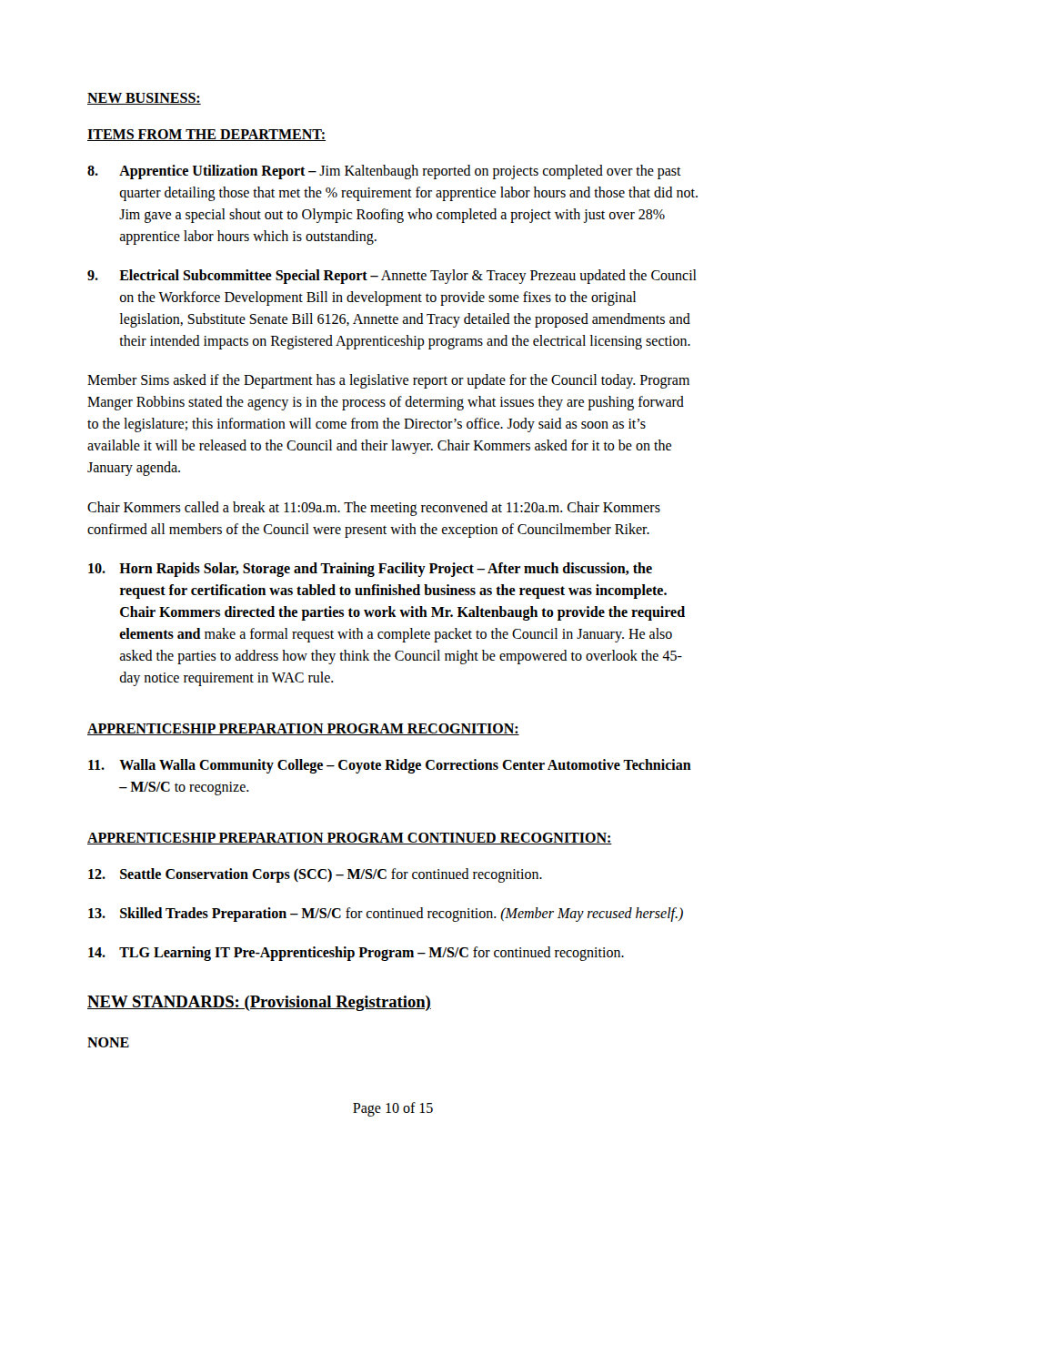NEW BUSINESS:
ITEMS FROM THE DEPARTMENT:
8. Apprentice Utilization Report – Jim Kaltenbaugh reported on projects completed over the past quarter detailing those that met the % requirement for apprentice labor hours and those that did not. Jim gave a special shout out to Olympic Roofing who completed a project with just over 28% apprentice labor hours which is outstanding.
9. Electrical Subcommittee Special Report – Annette Taylor & Tracey Prezeau updated the Council on the Workforce Development Bill in development to provide some fixes to the original legislation, Substitute Senate Bill 6126, Annette and Tracy detailed the proposed amendments and their intended impacts on Registered Apprenticeship programs and the electrical licensing section.
Member Sims asked if the Department has a legislative report or update for the Council today. Program Manger Robbins stated the agency is in the process of determing what issues they are pushing forward to the legislature; this information will come from the Director’s office. Jody said as soon as it’s available it will be released to the Council and their lawyer. Chair Kommers asked for it to be on the January agenda.
Chair Kommers called a break at 11:09a.m. The meeting reconvened at 11:20a.m. Chair Kommers confirmed all members of the Council were present with the exception of Councilmember Riker.
10. Horn Rapids Solar, Storage and Training Facility Project – After much discussion, the request for certification was tabled to unfinished business as the request was incomplete. Chair Kommers directed the parties to work with Mr. Kaltenbaugh to provide the required elements and make a formal request with a complete packet to the Council in January. He also asked the parties to address how they think the Council might be empowered to overlook the 45-day notice requirement in WAC rule.
APPRENTICESHIP PREPARATION PROGRAM RECOGNITION:
11. Walla Walla Community College – Coyote Ridge Corrections Center Automotive Technician – M/S/C to recognize.
APPRENTICESHIP PREPARATION PROGRAM CONTINUED RECOGNITION:
12. Seattle Conservation Corps (SCC) – M/S/C for continued recognition.
13. Skilled Trades Preparation – M/S/C for continued recognition. (Member May recused herself.)
14. TLG Learning IT Pre-Apprenticeship Program – M/S/C for continued recognition.
NEW STANDARDS: (Provisional Registration)
NONE
Page 10 of 15